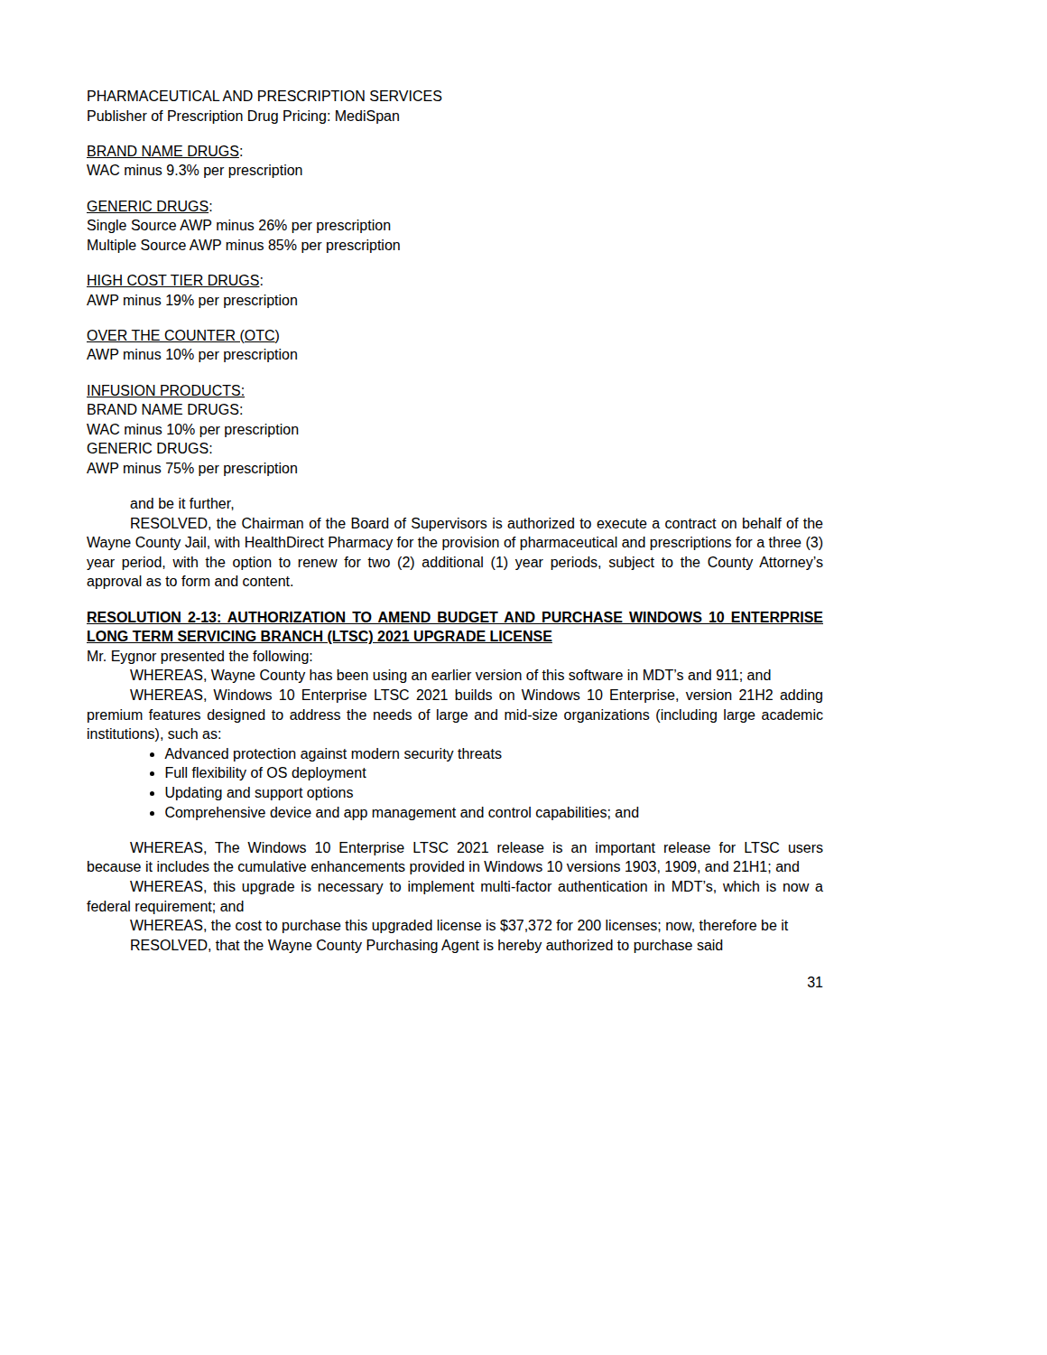PHARMACEUTICAL AND PRESCRIPTION SERVICES
Publisher of Prescription Drug Pricing: MediSpan
BRAND NAME DRUGS:
WAC minus 9.3% per prescription
GENERIC DRUGS:
Single Source AWP minus 26% per prescription
Multiple Source AWP minus 85% per prescription
HIGH COST TIER DRUGS:
AWP minus 19% per prescription
OVER THE COUNTER (OTC)
AWP minus 10% per prescription
INFUSION PRODUCTS:
BRAND NAME DRUGS:
WAC minus 10% per prescription
GENERIC DRUGS:
AWP minus 75% per prescription
and be it further,
RESOLVED, the Chairman of the Board of Supervisors is authorized to execute a contract on behalf of the Wayne County Jail, with HealthDirect Pharmacy for the provision of pharmaceutical and prescriptions for a three (3) year period, with the option to renew for two (2) additional (1) year periods, subject to the County Attorney’s approval as to form and content.
RESOLUTION 2-13: AUTHORIZATION TO AMEND BUDGET AND PURCHASE WINDOWS 10 ENTERPRISE LONG TERM SERVICING BRANCH (LTSC) 2021 UPGRADE LICENSE
Mr. Eygnor presented the following:
WHEREAS, Wayne County has been using an earlier version of this software in MDT’s and 911; and
WHEREAS, Windows 10 Enterprise LTSC 2021 builds on Windows 10 Enterprise, version 21H2 adding premium features designed to address the needs of large and mid-size organizations (including large academic institutions), such as:
Advanced protection against modern security threats
Full flexibility of OS deployment
Updating and support options
Comprehensive device and app management and control capabilities; and
WHEREAS, The Windows 10 Enterprise LTSC 2021 release is an important release for LTSC users because it includes the cumulative enhancements provided in Windows 10 versions 1903, 1909, and 21H1; and
WHEREAS, this upgrade is necessary to implement multi-factor authentication in MDT’s, which is now a federal requirement; and
WHEREAS, the cost to purchase this upgraded license is $37,372 for 200 licenses; now, therefore be it
RESOLVED, that the Wayne County Purchasing Agent is hereby authorized to purchase said
31